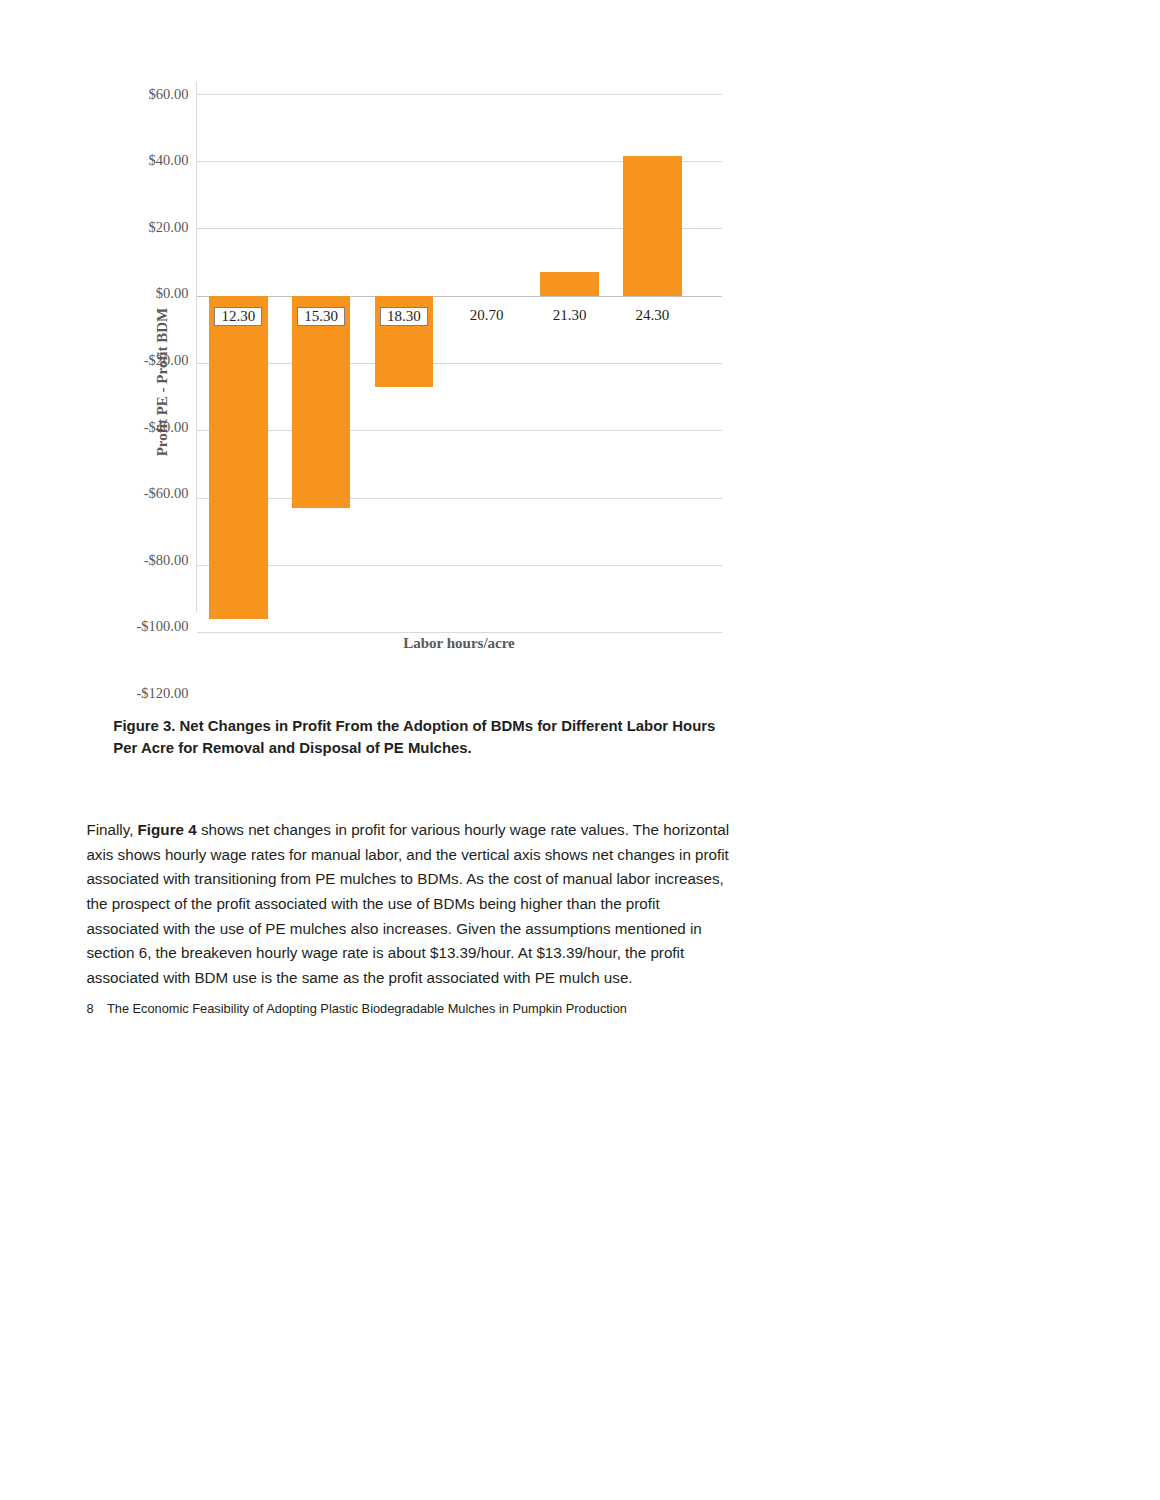Profit PE - Profit BDM
$60.00 $40.00 $20.00 $0.00 -$20.00 -$40.00 -$60.00 -$80.00 -$100.00 -$120.00
12.30
15.30
18.30
20.70
21.30
24.30
Labor hours/acre
Figure 3. Net Changes in Profit From the Adoption of BDMs for Different Labor Hours Per Acre for Removal and Disposal of PE Mulches.
Finally, Figure 4 shows net changes in profit for various hourly wage rate values. The horizontal axis shows hourly wage rates for manual labor, and the vertical axis shows net changes in profit associated with transitioning from PE mulches to BDMs. As the cost of manual labor increases, the prospect of the profit associated with the use of BDMs being higher than the profit associated with the use of PE mulches also increases. Given the assumptions mentioned in section 6, the breakeven hourly wage rate is about $13.39/hour. At $13.39/hour, the profit associated with BDM use is the same as the profit associated with PE mulch use.
8 The Economic Feasibility of Adopting Plastic Biodegradable Mulches in Pumpkin Production